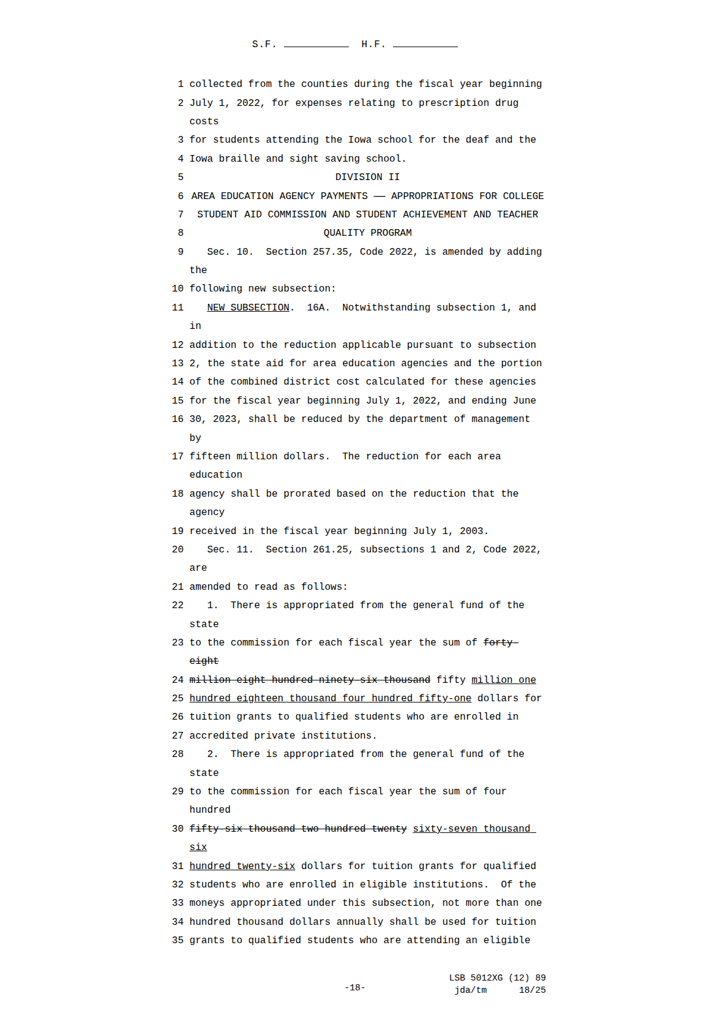S.F. H.F.
collected from the counties during the fiscal year beginning
July 1, 2022, for expenses relating to prescription drug costs
for students attending the Iowa school for the deaf and the
Iowa braille and sight saving school.
DIVISION II
AREA EDUCATION AGENCY PAYMENTS —— APPROPRIATIONS FOR COLLEGE
STUDENT AID COMMISSION AND STUDENT ACHIEVEMENT AND TEACHER
QUALITY PROGRAM
Sec. 10. Section 257.35, Code 2022, is amended by adding the
following new subsection:
NEW SUBSECTION. 16A. Notwithstanding subsection 1, and in
addition to the reduction applicable pursuant to subsection
2, the state aid for area education agencies and the portion
of the combined district cost calculated for these agencies
for the fiscal year beginning July 1, 2022, and ending June
30, 2023, shall be reduced by the department of management by
fifteen million dollars. The reduction for each area education
agency shall be prorated based on the reduction that the agency
received in the fiscal year beginning July 1, 2003.
Sec. 11. Section 261.25, subsections 1 and 2, Code 2022, are
amended to read as follows:
1. There is appropriated from the general fund of the state
to the commission for each fiscal year the sum of forty-eight
million eight hundred ninety-six thousand fifty million one
hundred eighteen thousand four hundred fifty-one dollars for
tuition grants to qualified students who are enrolled in
accredited private institutions.
2. There is appropriated from the general fund of the state
to the commission for each fiscal year the sum of four hundred
fifty-six thousand two hundred twenty sixty-seven thousand six
hundred twenty-six dollars for tuition grants for qualified
students who are enrolled in eligible institutions. Of the
moneys appropriated under this subsection, not more than one
hundred thousand dollars annually shall be used for tuition
grants to qualified students who are attending an eligible
-18-
LSB 5012XG (12) 89
jda/tm 18/25